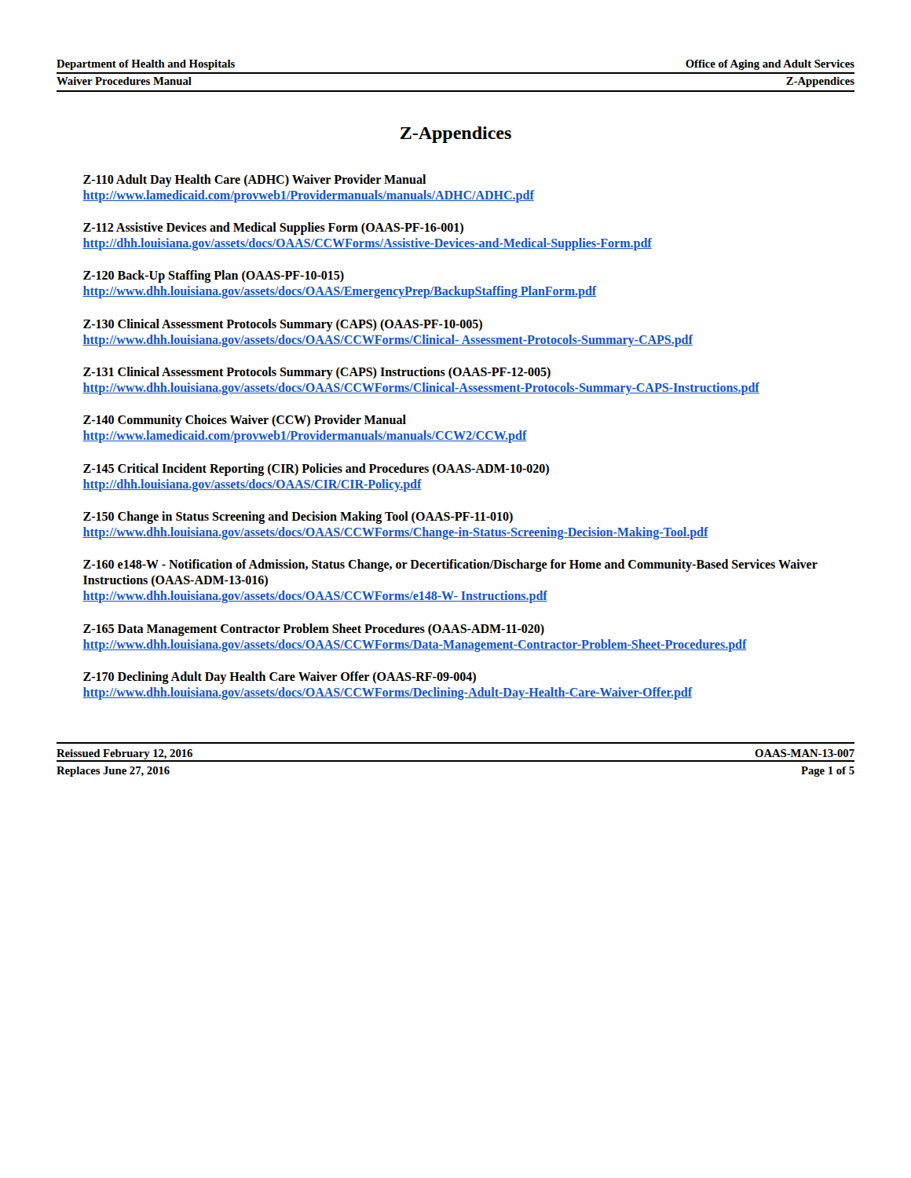Department of Health and Hospitals Office of Aging and Adult Services
Waiver Procedures Manual Z-Appendices
Z-Appendices
Z-110 Adult Day Health Care (ADHC) Waiver Provider Manual
http://www.lamedicaid.com/provweb1/Providermanuals/manuals/ADHC/ADHC.pdf
Z-112 Assistive Devices and Medical Supplies Form (OAAS-PF-16-001)
http://dhh.louisiana.gov/assets/docs/OAAS/CCWForms/Assistive-Devices-and-Medical-Supplies-Form.pdf
Z-120 Back-Up Staffing Plan (OAAS-PF-10-015)
http://www.dhh.louisiana.gov/assets/docs/OAAS/EmergencyPrep/BackupStaffing PlanForm.pdf
Z-130 Clinical Assessment Protocols Summary (CAPS) (OAAS-PF-10-005)
http://www.dhh.louisiana.gov/assets/docs/OAAS/CCWForms/Clinical- Assessment-Protocols-Summary-CAPS.pdf
Z-131 Clinical Assessment Protocols Summary (CAPS) Instructions (OAAS-PF-12-005)
http://www.dhh.louisiana.gov/assets/docs/OAAS/CCWForms/Clinical-Assessment-Protocols-Summary-CAPS-Instructions.pdf
Z-140 Community Choices Waiver (CCW) Provider Manual
http://www.lamedicaid.com/provweb1/Providermanuals/manuals/CCW2/CCW.pdf
Z-145 Critical Incident Reporting (CIR) Policies and Procedures (OAAS-ADM-10-020)
http://dhh.louisiana.gov/assets/docs/OAAS/CIR/CIR-Policy.pdf
Z-150 Change in Status Screening and Decision Making Tool (OAAS-PF-11-010)
http://www.dhh.louisiana.gov/assets/docs/OAAS/CCWForms/Change-in-Status-Screening-Decision-Making-Tool.pdf
Z-160 e148-W - Notification of Admission, Status Change, or Decertification/Discharge for Home and Community-Based Services Waiver Instructions (OAAS-ADM-13-016)
http://www.dhh.louisiana.gov/assets/docs/OAAS/CCWForms/e148-W- Instructions.pdf
Z-165 Data Management Contractor Problem Sheet Procedures (OAAS-ADM-11-020)
http://www.dhh.louisiana.gov/assets/docs/OAAS/CCWForms/Data-Management-Contractor-Problem-Sheet-Procedures.pdf
Z-170 Declining Adult Day Health Care Waiver Offer (OAAS-RF-09-004)
http://www.dhh.louisiana.gov/assets/docs/OAAS/CCWForms/Declining-Adult-Day-Health-Care-Waiver-Offer.pdf
Reissued February 12, 2016 OAAS-MAN-13-007
Replaces June 27, 2016 Page 1 of 5